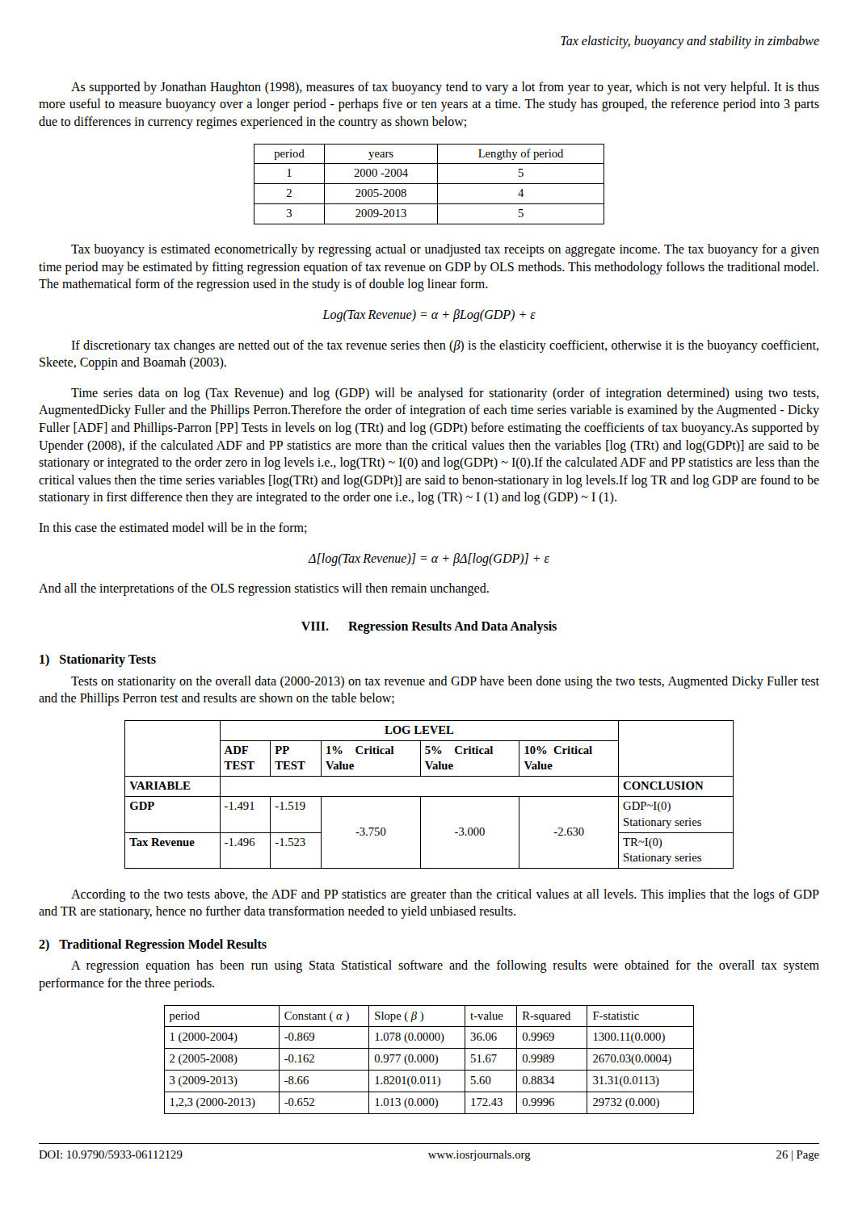Tax elasticity, buoyancy and stability in zimbabwe
As supported by Jonathan Haughton (1998), measures of tax buoyancy tend to vary a lot from year to year, which is not very helpful. It is thus more useful to measure buoyancy over a longer period - perhaps five or ten years at a time. The study has grouped, the reference period into 3 parts due to differences in currency regimes experienced in the country as shown below;
| period | years | Lengthy of period |
| --- | --- | --- |
| 1 | 2000 -2004 | 5 |
| 2 | 2005-2008 | 4 |
| 3 | 2009-2013 | 5 |
Tax buoyancy is estimated econometrically by regressing actual or unadjusted tax receipts on aggregate income. The tax buoyancy for a given time period may be estimated by fitting regression equation of tax revenue on GDP by OLS methods. This methodology follows the traditional model. The mathematical form of the regression used in the study is of double log linear form.
Log(Tax Revenue) = α + βLog(GDP) + ε
If discretionary tax changes are netted out of the tax revenue series then (β) is the elasticity coefficient, otherwise it is the buoyancy coefficient, Skeete, Coppin and Boamah (2003).
Time series data on log (Tax Revenue) and log (GDP) will be analysed for stationarity (order of integration determined) using two tests, AugmentedDicky Fuller and the Phillips Perron.Therefore the order of integration of each time series variable is examined by the Augmented - Dicky Fuller [ADF] and Phillips-Parron [PP] Tests in levels on log (TRt) and log (GDPt) before estimating the coefficients of tax buoyancy.As supported by Upender (2008), if the calculated ADF and PP statistics are more than the critical values then the variables [log (TRt) and log(GDPt)] are said to be stationary or integrated to the order zero in log levels i.e., log(TRt) ~ I(0) and log(GDPt) ~ I(0).If the calculated ADF and PP statistics are less than the critical values then the time series variables [log(TRt) and log(GDPt)] are said to benon-stationary in log levels.If log TR and log GDP are found to be stationary in first difference then they are integrated to the order one i.e., log (TR) ~ I (1) and log (GDP) ~ I (1).
In this case the estimated model will be in the form;
Δ[log(Tax Revenue)] = α + β Δ[log(GDP)] + ε
And all the interpretations of the OLS regression statistics will then remain unchanged.
VIII. Regression Results And Data Analysis
1) Stationarity Tests
Tests on stationarity on the overall data (2000-2013) on tax revenue and GDP have been done using the two tests, Augmented Dicky Fuller test and the Phillips Perron test and results are shown on the table below;
| | LOG LEVEL | |
| --- | --- | --- |
| ADF TEST | PP TEST | 1% Critical Value | 5% Critical Value | 10% Critical Value |
| VARIABLE | | CONCLUSION |
| GDP | -1.491 | -1.519 | -3.750 | -3.000 | -2.630 | GDP~I(0) Stationary series |
| Tax Revenue | -1.496 | -1.523 | TR~I(0) Stationary series |
According to the two tests above, the ADF and PP statistics are greater than the critical values at all levels. This implies that the logs of GDP and TR are stationary, hence no further data transformation needed to yield unbiased results.
2) Traditional Regression Model Results
A regression equation has been run using Stata Statistical software and the following results were obtained for the overall tax system performance for the three periods.
| period | Constant ( α ) | Slope ( β ) | t-value | R-squared | F-statistic |
| --- | --- | --- | --- | --- | --- |
| 1 (2000-2004) | -0.869 | 1.078 (0.0000) | 36.06 | 0.9969 | 1300.11(0.000) |
| 2 (2005-2008) | -0.162 | 0.977 (0.000) | 51.67 | 0.9989 | 2670.03(0.0004) |
| 3 (2009-2013) | -8.66 | 1.8201(0.011) | 5.60 | 0.8834 | 31.31(0.0113) |
| 1,2,3 (2000-2013) | -0.652 | 1.013 (0.000) | 172.43 | 0.9996 | 29732 (0.000) |
DOI: 10.9790/5933-06112129 www.iosrjournals.org 26 | Page